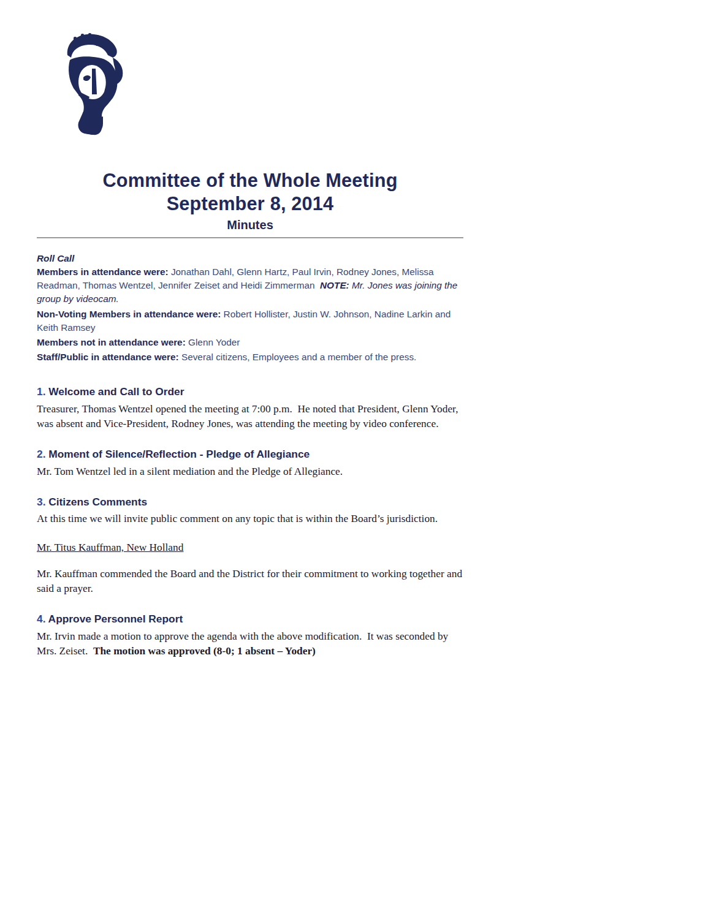Committee of the Whole MeetingSeptember 8, 2014
Minutes
Roll Call
Members in attendance were: Jonathan Dahl, Glenn Hartz, Paul Irvin, Rodney Jones, Melissa Readman, Thomas Wentzel, Jennifer Zeiset and Heidi Zimmerman NOTE: Mr. Jones was joining the group by videocam.
Non-Voting Members in attendance were: Robert Hollister, Justin W. Johnson, Nadine Larkin and Keith Ramsey
Members not in attendance were: Glenn Yoder
Staff/Public in attendance were: Several citizens, Employees and a member of the press.
1. Welcome and Call to Order
Treasurer, Thomas Wentzel opened the meeting at 7:00 p.m. He noted that President, Glenn Yoder, was absent and Vice-President, Rodney Jones, was attending the meeting by video conference.
2. Moment of Silence/Reflection - Pledge of Allegiance
Mr. Tom Wentzel led in a silent mediation and the Pledge of Allegiance.
3. Citizens Comments
At this time we will invite public comment on any topic that is within the Board’s jurisdiction.
Mr. Titus Kauffman, New Holland
Mr. Kauffman commended the Board and the District for their commitment to working together and said a prayer.
4. Approve Personnel Report
Mr. Irvin made a motion to approve the agenda with the above modification. It was seconded by Mrs. Zeiset. The motion was approved (8-0; 1 absent – Yoder)